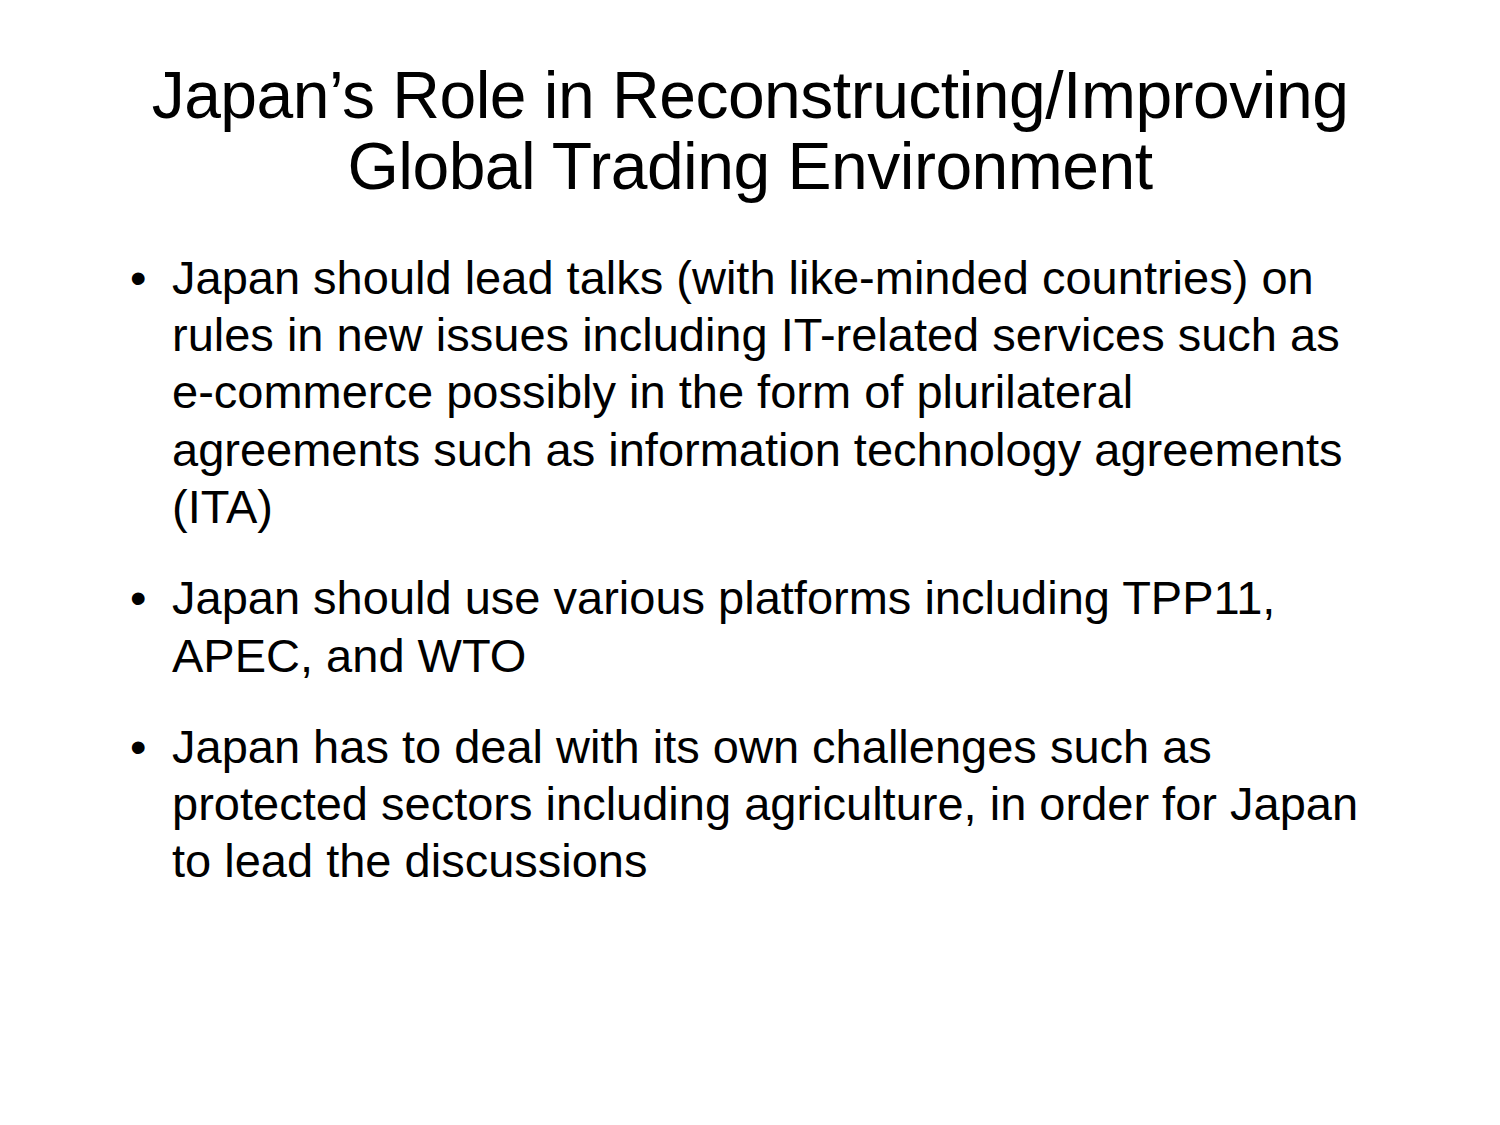Japan’s Role in Reconstructing/Improving Global Trading Environment
Japan should lead talks (with like-minded countries) on rules in new issues including IT-related services such as e-commerce possibly in the form of plurilateral agreements such as information technology agreements (ITA)
Japan should use various platforms including TPP11, APEC, and WTO
Japan has to deal with its own challenges such as protected sectors including agriculture, in order for Japan to lead the discussions